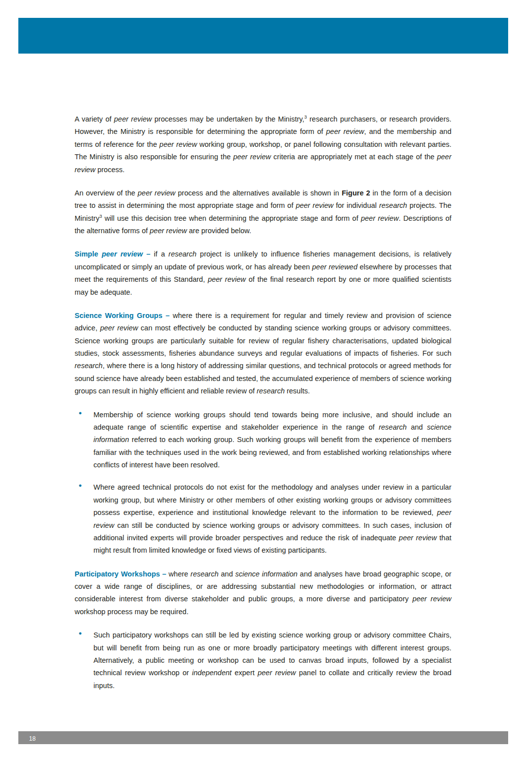A variety of peer review processes may be undertaken by the Ministry,3 research purchasers, or research providers. However, the Ministry is responsible for determining the appropriate form of peer review, and the membership and terms of reference for the peer review working group, workshop, or panel following consultation with relevant parties. The Ministry is also responsible for ensuring the peer review criteria are appropriately met at each stage of the peer review process.
An overview of the peer review process and the alternatives available is shown in Figure 2 in the form of a decision tree to assist in determining the most appropriate stage and form of peer review for individual research projects. The Ministry3 will use this decision tree when determining the appropriate stage and form of peer review. Descriptions of the alternative forms of peer review are provided below.
Simple peer review – if a research project is unlikely to influence fisheries management decisions, is relatively uncomplicated or simply an update of previous work, or has already been peer reviewed elsewhere by processes that meet the requirements of this Standard, peer review of the final research report by one or more qualified scientists may be adequate.
Science Working Groups – where there is a requirement for regular and timely review and provision of science advice, peer review can most effectively be conducted by standing science working groups or advisory committees. Science working groups are particularly suitable for review of regular fishery characterisations, updated biological studies, stock assessments, fisheries abundance surveys and regular evaluations of impacts of fisheries. For such research, where there is a long history of addressing similar questions, and technical protocols or agreed methods for sound science have already been established and tested, the accumulated experience of members of science working groups can result in highly efficient and reliable review of research results.
Membership of science working groups should tend towards being more inclusive, and should include an adequate range of scientific expertise and stakeholder experience in the range of research and science information referred to each working group. Such working groups will benefit from the experience of members familiar with the techniques used in the work being reviewed, and from established working relationships where conflicts of interest have been resolved.
Where agreed technical protocols do not exist for the methodology and analyses under review in a particular working group, but where Ministry or other members of other existing working groups or advisory committees possess expertise, experience and institutional knowledge relevant to the information to be reviewed, peer review can still be conducted by science working groups or advisory committees. In such cases, inclusion of additional invited experts will provide broader perspectives and reduce the risk of inadequate peer review that might result from limited knowledge or fixed views of existing participants.
Participatory Workshops – where research and science information and analyses have broad geographic scope, or cover a wide range of disciplines, or are addressing substantial new methodologies or information, or attract considerable interest from diverse stakeholder and public groups, a more diverse and participatory peer review workshop process may be required.
Such participatory workshops can still be led by existing science working group or advisory committee Chairs, but will benefit from being run as one or more broadly participatory meetings with different interest groups. Alternatively, a public meeting or workshop can be used to canvas broad inputs, followed by a specialist technical review workshop or independent expert peer review panel to collate and critically review the broad inputs.
18